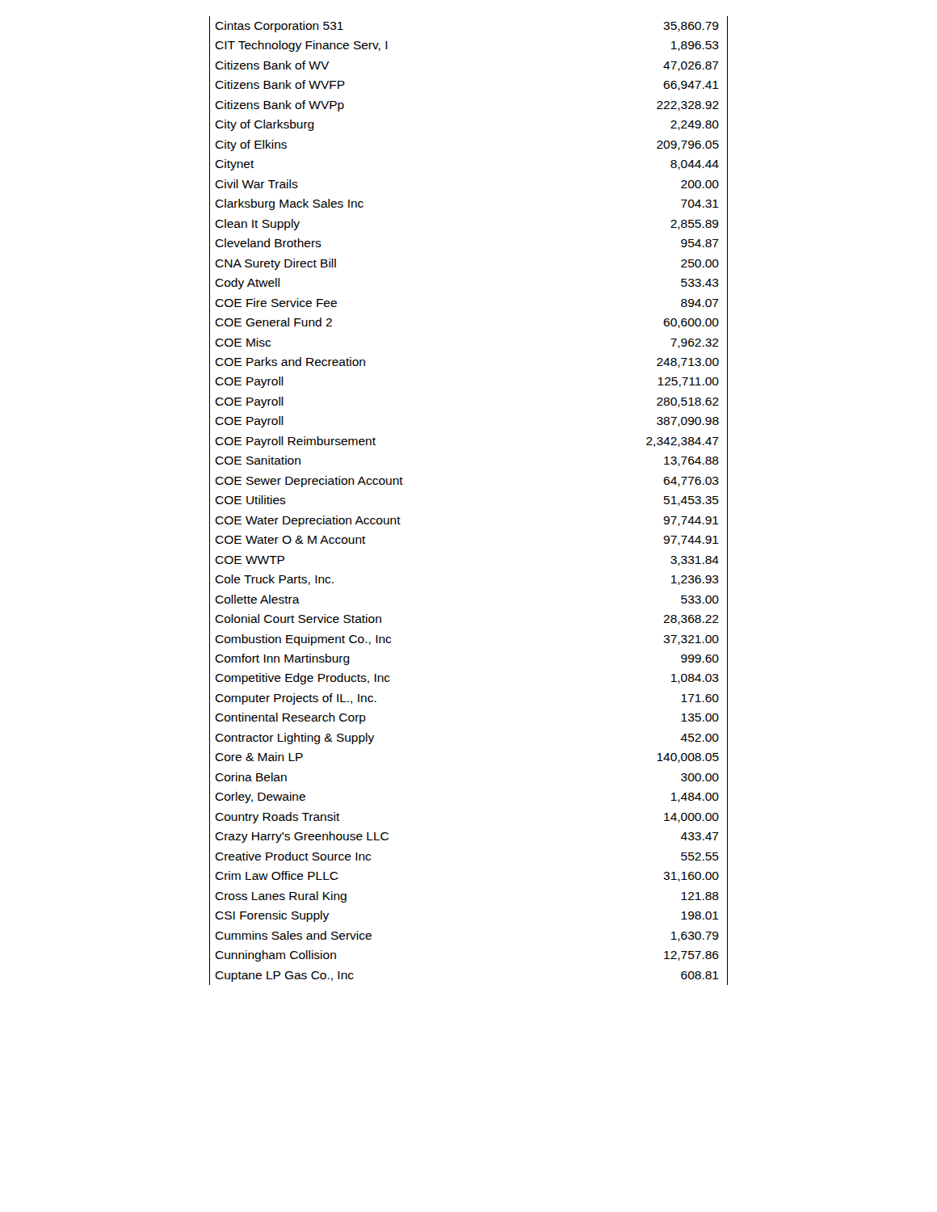| Cintas Corporation 531 | 35,860.79 |
| CIT Technology Finance Serv, I | 1,896.53 |
| Citizens Bank of WV | 47,026.87 |
| Citizens Bank of WVFP | 66,947.41 |
| Citizens Bank of WVPp | 222,328.92 |
| City of Clarksburg | 2,249.80 |
| City of Elkins | 209,796.05 |
| Citynet | 8,044.44 |
| Civil War Trails | 200.00 |
| Clarksburg Mack Sales Inc | 704.31 |
| Clean It Supply | 2,855.89 |
| Cleveland Brothers | 954.87 |
| CNA Surety Direct Bill | 250.00 |
| Cody Atwell | 533.43 |
| COE Fire Service Fee | 894.07 |
| COE General Fund 2 | 60,600.00 |
| COE Misc | 7,962.32 |
| COE Parks and Recreation | 248,713.00 |
| COE Payroll | 125,711.00 |
| COE Payroll | 280,518.62 |
| COE Payroll | 387,090.98 |
| COE Payroll Reimbursement | 2,342,384.47 |
| COE Sanitation | 13,764.88 |
| COE Sewer Depreciation Account | 64,776.03 |
| COE Utilities | 51,453.35 |
| COE Water Depreciation Account | 97,744.91 |
| COE Water O & M Account | 97,744.91 |
| COE WWTP | 3,331.84 |
| Cole Truck Parts, Inc. | 1,236.93 |
| Collette Alestra | 533.00 |
| Colonial Court Service Station | 28,368.22 |
| Combustion Equipment Co., Inc | 37,321.00 |
| Comfort Inn Martinsburg | 999.60 |
| Competitive Edge Products, Inc | 1,084.03 |
| Computer Projects of IL., Inc. | 171.60 |
| Continental Research Corp | 135.00 |
| Contractor Lighting & Supply | 452.00 |
| Core & Main LP | 140,008.05 |
| Corina Belan | 300.00 |
| Corley, Dewaine | 1,484.00 |
| Country Roads Transit | 14,000.00 |
| Crazy Harry's Greenhouse LLC | 433.47 |
| Creative Product Source Inc | 552.55 |
| Crim Law Office PLLC | 31,160.00 |
| Cross Lanes Rural King | 121.88 |
| CSI Forensic Supply | 198.01 |
| Cummins Sales and Service | 1,630.79 |
| Cunningham Collision | 12,757.86 |
| Cuptane LP Gas Co., Inc | 608.81 |